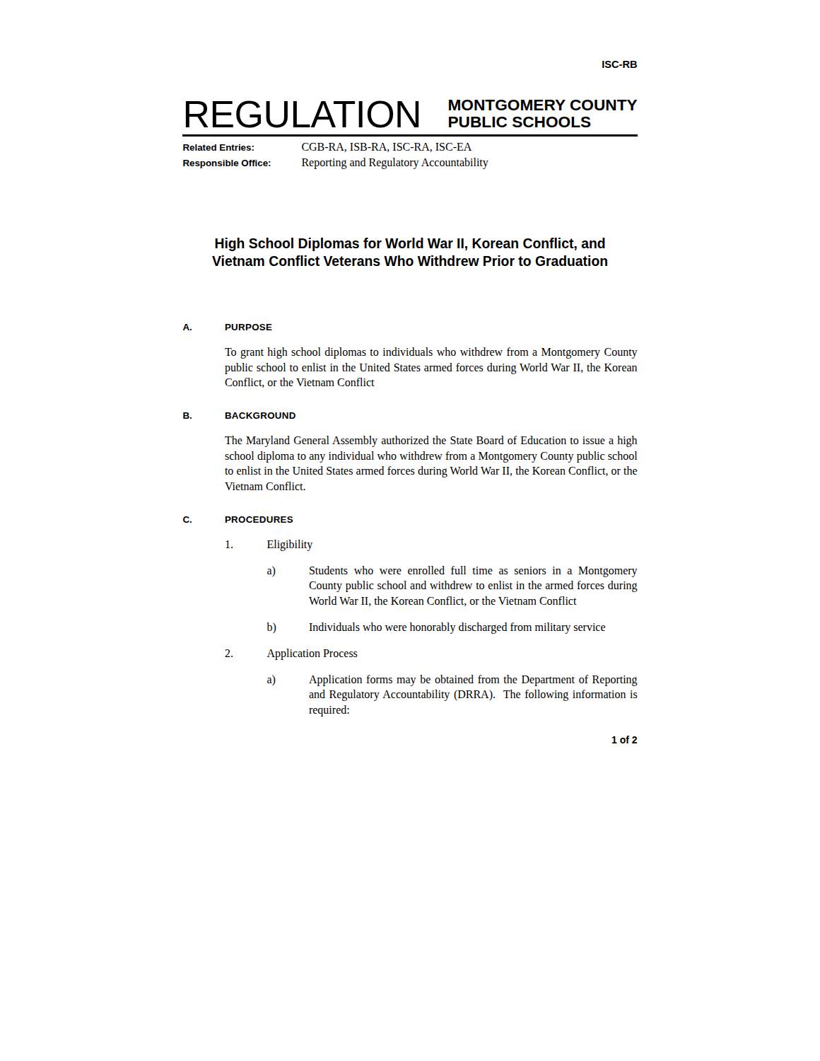ISC-RB
REGULATION
MONTGOMERY COUNTY
PUBLIC SCHOOLS
Related Entries:
CGB-RA, ISB-RA, ISC-RA, ISC-EA
Responsible Office:
Reporting and Regulatory Accountability
High School Diplomas for World War II, Korean Conflict, and Vietnam Conflict Veterans Who Withdrew Prior to Graduation
A.
PURPOSE
To grant high school diplomas to individuals who withdrew from a Montgomery County public school to enlist in the United States armed forces during World War II, the Korean Conflict, or the Vietnam Conflict
B.
BACKGROUND
The Maryland General Assembly authorized the State Board of Education to issue a high school diploma to any individual who withdrew from a Montgomery County public school to enlist in the United States armed forces during World War II, the Korean Conflict, or the Vietnam Conflict.
C.
PROCEDURES
1.
Eligibility
a)
Students who were enrolled full time as seniors in a Montgomery County public school and withdrew to enlist in the armed forces during World War II, the Korean Conflict, or the Vietnam Conflict
b)
Individuals who were honorably discharged from military service
2.
Application Process
a)
Application forms may be obtained from the Department of Reporting and Regulatory Accountability (DRRA). The following information is required:
1 of 2